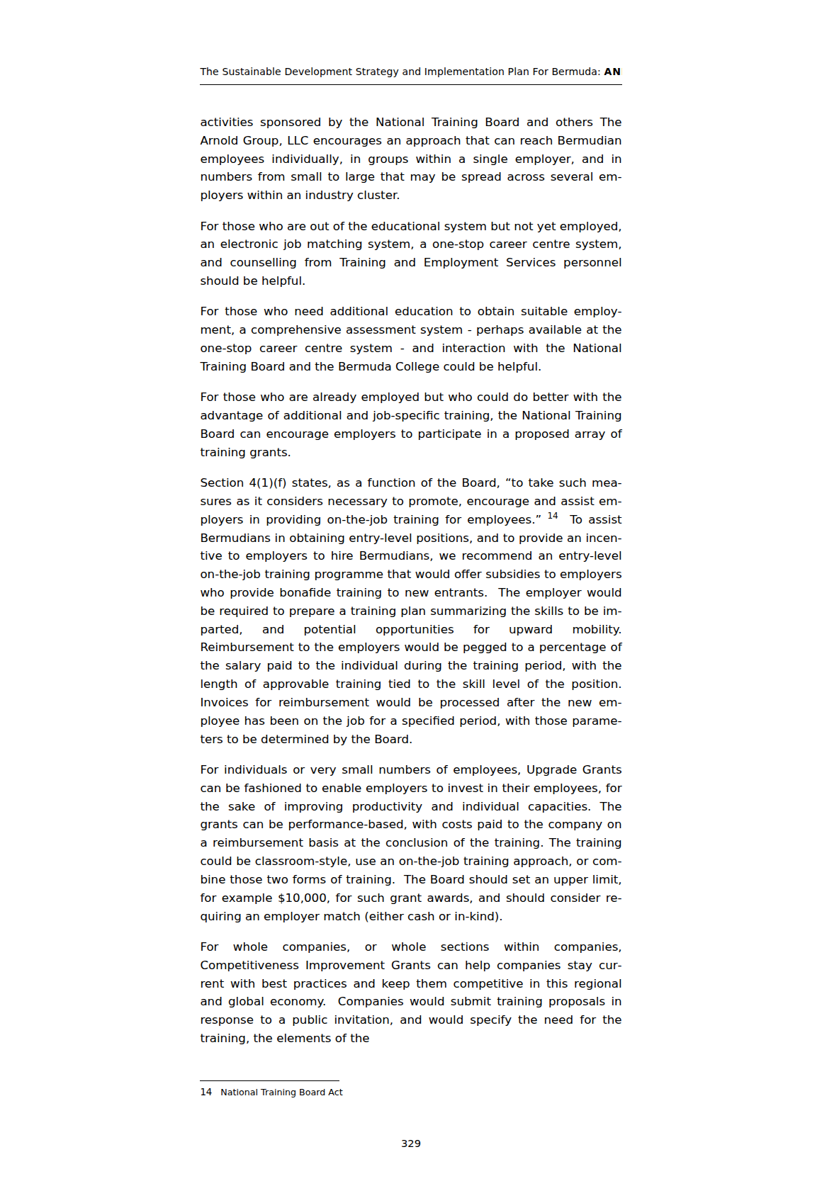The Sustainable Development Strategy and Implementation Plan For Bermuda: ANNEX B
activities sponsored by the National Training Board and others The Arnold Group, LLC encourages an approach that can reach Bermudian employees individually, in groups within a single employer, and in numbers from small to large that may be spread across several employers within an industry cluster.
For those who are out of the educational system but not yet employed, an electronic job matching system, a one-stop career centre system, and counselling from Training and Employment Services personnel should be helpful.
For those who need additional education to obtain suitable employment, a comprehensive assessment system - perhaps available at the one-stop career centre system - and interaction with the National Training Board and the Bermuda College could be helpful.
For those who are already employed but who could do better with the advantage of additional and job-specific training, the National Training Board can encourage employers to participate in a proposed array of training grants.
Section 4(1)(f) states, as a function of the Board, “to take such measures as it considers necessary to promote, encourage and assist employers in providing on-the-job training for employees.” 14 To assist Bermudians in obtaining entry-level positions, and to provide an incentive to employers to hire Bermudians, we recommend an entry-level on-the-job training programme that would offer subsidies to employers who provide bonafide training to new entrants. The employer would be required to prepare a training plan summarizing the skills to be imparted, and potential opportunities for upward mobility. Reimbursement to the employers would be pegged to a percentage of the salary paid to the individual during the training period, with the length of approvable training tied to the skill level of the position. Invoices for reimbursement would be processed after the new employee has been on the job for a specified period, with those parameters to be determined by the Board.
For individuals or very small numbers of employees, Upgrade Grants can be fashioned to enable employers to invest in their employees, for the sake of improving productivity and individual capacities. The grants can be performance-based, with costs paid to the company on a reimbursement basis at the conclusion of the training. The training could be classroom-style, use an on-the-job training approach, or combine those two forms of training. The Board should set an upper limit, for example $10,000, for such grant awards, and should consider requiring an employer match (either cash or in-kind).
For whole companies, or whole sections within companies, Competitiveness Improvement Grants can help companies stay current with best practices and keep them competitive in this regional and global economy. Companies would submit training proposals in response to a public invitation, and would specify the need for the training, the elements of the
14 National Training Board Act
329